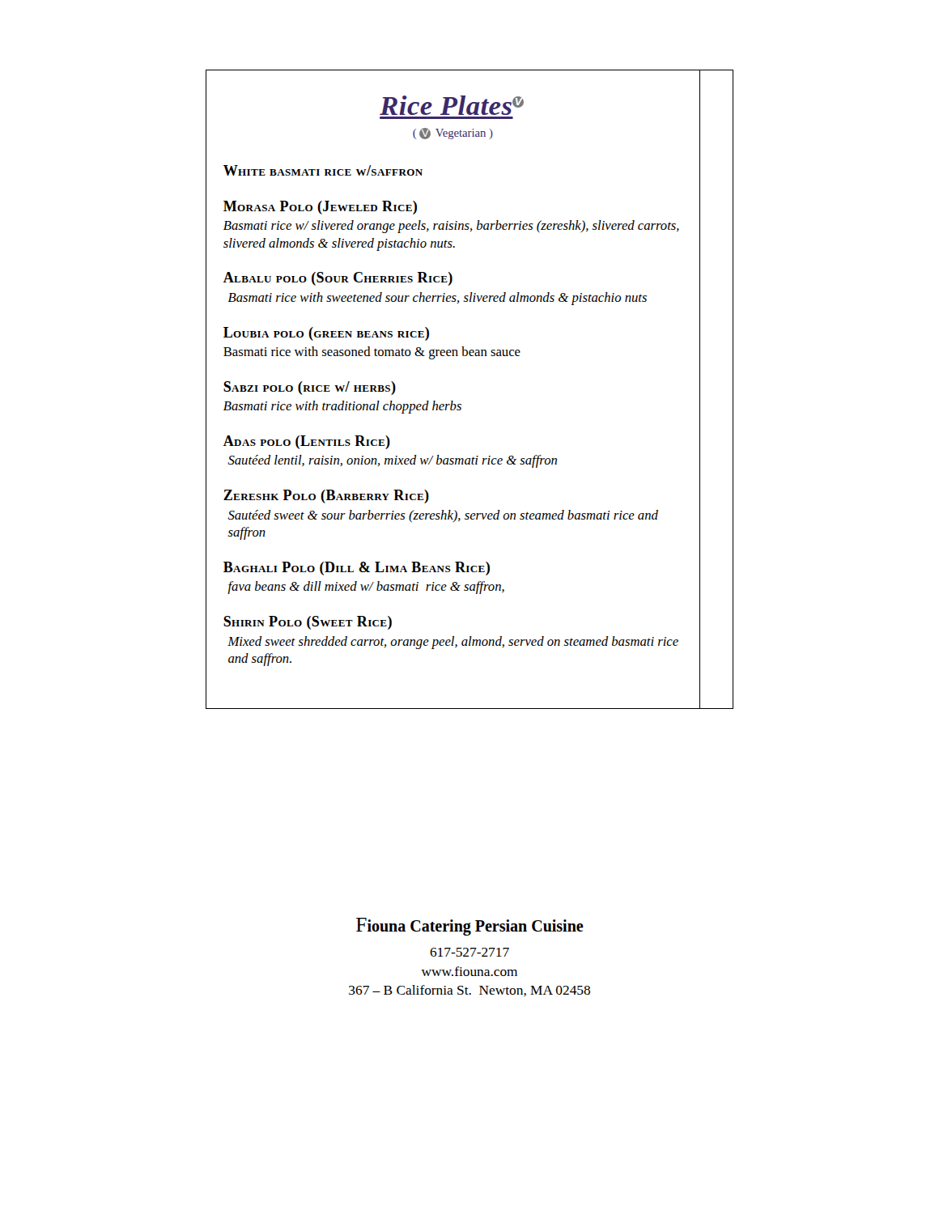Rice PlatesV
( V Vegetarian )
White basmati rice w/saffron
Morasa Polo (Jeweled Rice)
Basmati rice w/ slivered orange peels, raisins, barberries (zereshk), slivered carrots, slivered almonds & slivered pistachio nuts.
Albalu polo (Sour Cherries Rice)
Basmati rice with sweetened sour cherries, slivered almonds & pistachio nuts
Loubia polo (green beans rice)
Basmati rice with seasoned tomato & green bean sauce
Sabzi polo (rice w/ herbs)
Basmati rice with traditional chopped herbs
Adas polo (Lentils Rice)
Sautéed lentil, raisin, onion, mixed w/ basmati rice & saffron
Zereshk Polo (Barberry Rice)
Sautéed sweet & sour barberries (zereshk), served on steamed basmati rice and saffron
Baghali Polo (Dill & Lima Beans Rice)
fava beans & dill mixed w/ basmati rice & saffron,
Shirin Polo (Sweet Rice)
Mixed sweet shredded carrot, orange peel, almond, served on steamed basmati rice and saffron.
Fiouna Catering Persian Cuisine
617-527-2717
www.fiouna.com
367 – B California St. Newton, MA 02458